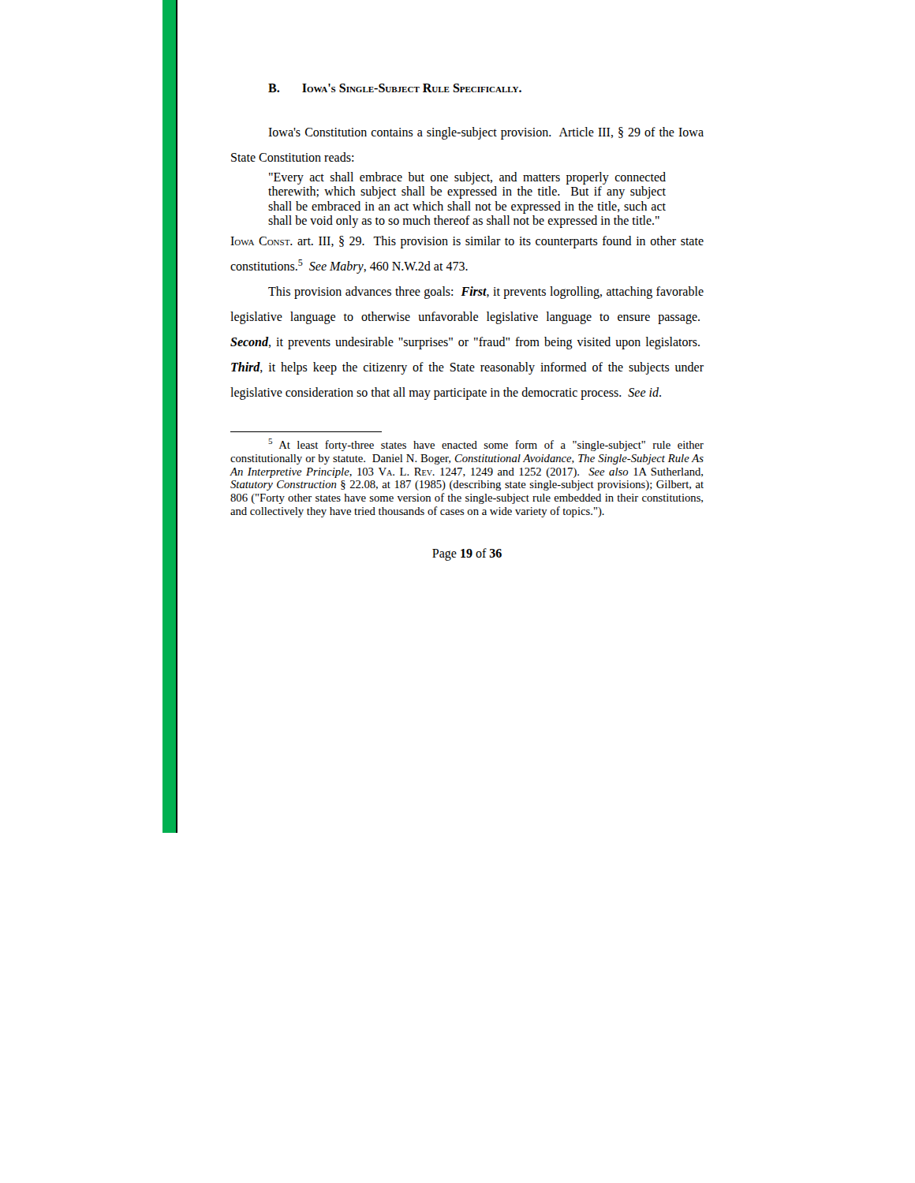B. Iowa's Single-Subject Rule Specifically.
Iowa's Constitution contains a single-subject provision. Article III, § 29 of the Iowa State Constitution reads:
"Every act shall embrace but one subject, and matters properly connected therewith; which subject shall be expressed in the title. But if any subject shall be embraced in an act which shall not be expressed in the title, such act shall be void only as to so much thereof as shall not be expressed in the title."
Iowa Const. art. III, § 29. This provision is similar to its counterparts found in other state constitutions.5 See Mabry, 460 N.W.2d at 473.
This provision advances three goals: First, it prevents logrolling, attaching favorable legislative language to otherwise unfavorable legislative language to ensure passage. Second, it prevents undesirable "surprises" or "fraud" from being visited upon legislators. Third, it helps keep the citizenry of the State reasonably informed of the subjects under legislative consideration so that all may participate in the democratic process. See id.
5 At least forty-three states have enacted some form of a "single-subject" rule either constitutionally or by statute. Daniel N. Boger, Constitutional Avoidance, The Single-Subject Rule As An Interpretive Principle, 103 Va. L. Rev. 1247, 1249 and 1252 (2017). See also 1A Sutherland, Statutory Construction § 22.08, at 187 (1985) (describing state single-subject provisions); Gilbert, at 806 ("Forty other states have some version of the single-subject rule embedded in their constitutions, and collectively they have tried thousands of cases on a wide variety of topics.").
Page 19 of 36